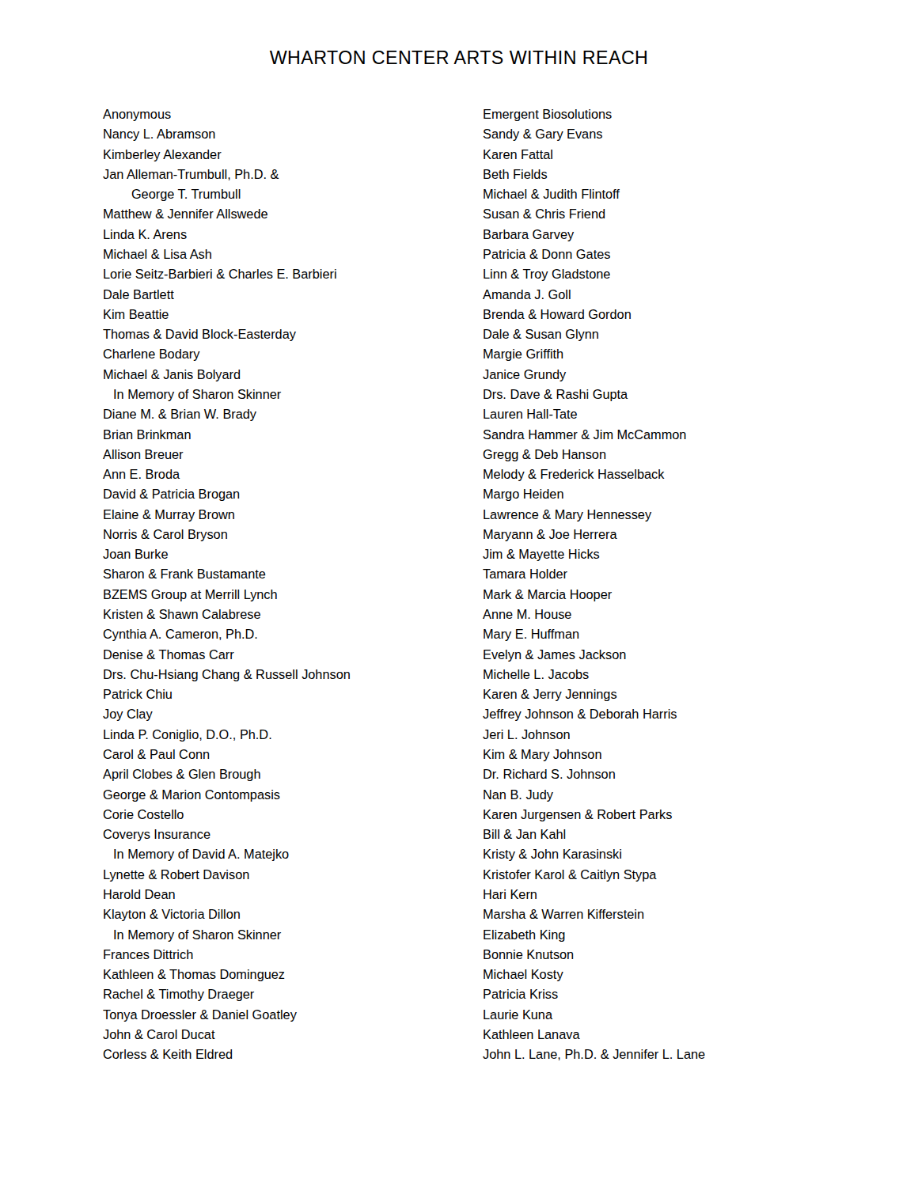WHARTON CENTER ARTS WITHIN REACH
Anonymous
Nancy L. Abramson
Kimberley Alexander
Jan Alleman-Trumbull, Ph.D. &
George T. Trumbull
Matthew & Jennifer Allswede
Linda K. Arens
Michael & Lisa Ash
Lorie Seitz-Barbieri & Charles E. Barbieri
Dale Bartlett
Kim Beattie
Thomas & David Block-Easterday
Charlene Bodary
Michael & Janis Bolyard
In Memory of Sharon Skinner
Diane M. & Brian W. Brady
Brian Brinkman
Allison Breuer
Ann E. Broda
David & Patricia Brogan
Elaine & Murray Brown
Norris & Carol Bryson
Joan Burke
Sharon & Frank Bustamante
BZEMS Group at Merrill Lynch
Kristen & Shawn Calabrese
Cynthia A. Cameron, Ph.D.
Denise & Thomas Carr
Drs. Chu-Hsiang Chang & Russell Johnson
Patrick Chiu
Joy Clay
Linda P. Coniglio, D.O., Ph.D.
Carol & Paul Conn
April Clobes & Glen Brough
George & Marion Contompasis
Corie Costello
Coverys Insurance
In Memory of David A. Matejko
Lynette & Robert Davison
Harold Dean
Klayton & Victoria Dillon
In Memory of Sharon Skinner
Frances Dittrich
Kathleen & Thomas Dominguez
Rachel & Timothy Draeger
Tonya Droessler & Daniel Goatley
John & Carol Ducat
Corless & Keith Eldred
Emergent Biosolutions
Sandy & Gary Evans
Karen Fattal
Beth Fields
Michael & Judith Flintoff
Susan & Chris Friend
Barbara Garvey
Patricia & Donn Gates
Linn & Troy Gladstone
Amanda J. Goll
Brenda & Howard Gordon
Dale & Susan Glynn
Margie Griffith
Janice Grundy
Drs. Dave & Rashi Gupta
Lauren Hall-Tate
Sandra Hammer & Jim McCammon
Gregg & Deb Hanson
Melody & Frederick Hasselback
Margo Heiden
Lawrence & Mary Hennessey
Maryann & Joe Herrera
Jim & Mayette Hicks
Tamara Holder
Mark & Marcia Hooper
Anne M. House
Mary E. Huffman
Evelyn & James Jackson
Michelle L. Jacobs
Karen & Jerry Jennings
Jeffrey Johnson & Deborah Harris
Jeri L. Johnson
Kim & Mary Johnson
Dr. Richard S. Johnson
Nan B. Judy
Karen Jurgensen & Robert Parks
Bill & Jan Kahl
Kristy & John Karasinski
Kristofer Karol & Caitlyn Stypa
Hari Kern
Marsha & Warren Kifferstein
Elizabeth King
Bonnie Knutson
Michael Kosty
Patricia Kriss
Laurie Kuna
Kathleen Lanava
John L. Lane, Ph.D. & Jennifer L. Lane